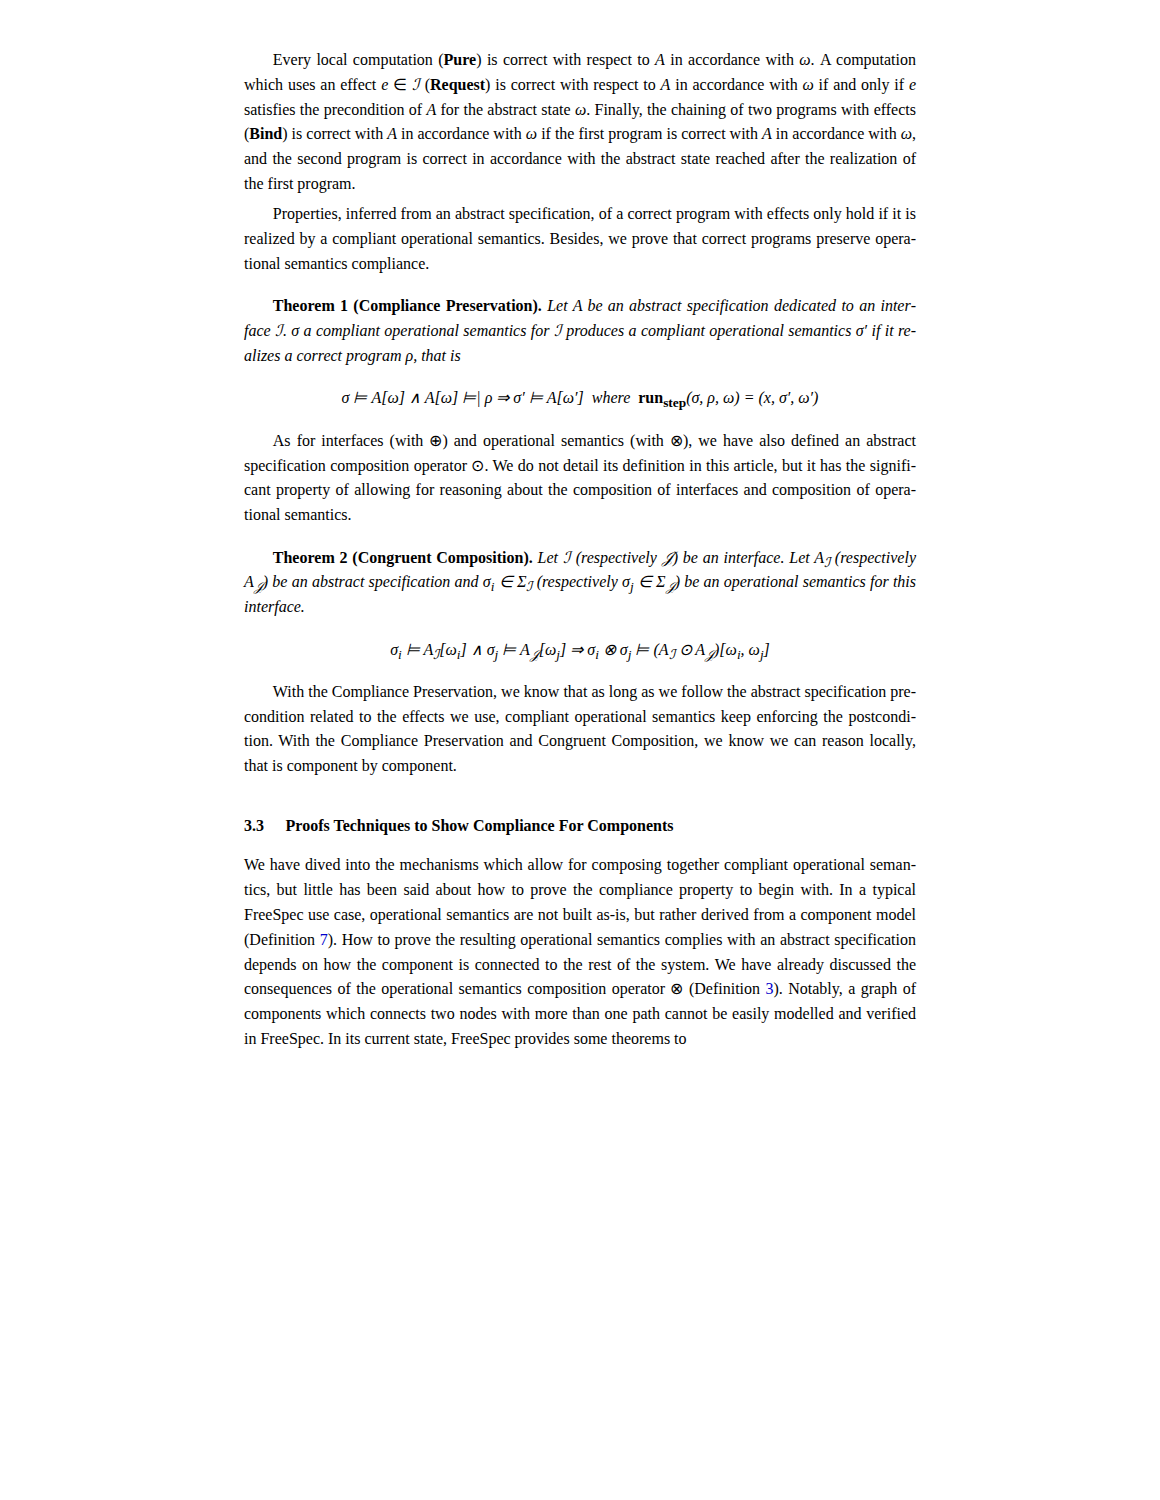Every local computation (Pure) is correct with respect to A in accordance with ω. A computation which uses an effect e ∈ ℐ (Request) is correct with respect to A in accordance with ω if and only if e satisfies the precondition of A for the abstract state ω. Finally, the chaining of two programs with effects (Bind) is correct with A in accordance with ω if the first program is correct with A in accordance with ω, and the second program is correct in accordance with the abstract state reached after the realization of the first program.
Properties, inferred from an abstract specification, of a correct program with effects only hold if it is realized by a compliant operational semantics. Besides, we prove that correct programs preserve operational semantics compliance.
Theorem 1 (Compliance Preservation). Let A be an abstract specification dedicated to an interface ℐ. σ a compliant operational semantics for ℐ produces a compliant operational semantics σ′ if it realizes a correct program ρ, that is
σ ⊨ A[ω] ∧ A[ω] ⊨| ρ ⇒ σ′ ⊨ A[ω′] where runstep(σ, ρ, ω) = (x, σ′, ω′)
As for interfaces (with ⊕) and operational semantics (with ⊗), we have also defined an abstract specification composition operator ⊙. We do not detail its definition in this article, but it has the significant property of allowing for reasoning about the composition of interfaces and composition of operational semantics.
Theorem 2 (Congruent Composition). Let ℐ (respectively 𝒥) be an interface. Let Aℐ (respectively A𝒥) be an abstract specification and σi ∈ Σℐ (respectively σj ∈ Σ𝒥) be an operational semantics for this interface.
σi ⊨ Aℐ[ωi] ∧ σj ⊨ A𝒥[ωj] ⇒ σi ⊗ σj ⊨ (Aℐ ⊙ A𝒥)[ωi, ωj]
With the Compliance Preservation, we know that as long as we follow the abstract specification precondition related to the effects we use, compliant operational semantics keep enforcing the postcondition. With the Compliance Preservation and Congruent Composition, we know we can reason locally, that is component by component.
3.3 Proofs Techniques to Show Compliance For Components
We have dived into the mechanisms which allow for composing together compliant operational semantics, but little has been said about how to prove the compliance property to begin with. In a typical FreeSpec use case, operational semantics are not built as-is, but rather derived from a component model (Definition 7). How to prove the resulting operational semantics complies with an abstract specification depends on how the component is connected to the rest of the system. We have already discussed the consequences of the operational semantics composition operator ⊗ (Definition 3). Notably, a graph of components which connects two nodes with more than one path cannot be easily modelled and verified in FreeSpec. In its current state, FreeSpec provides some theorems to